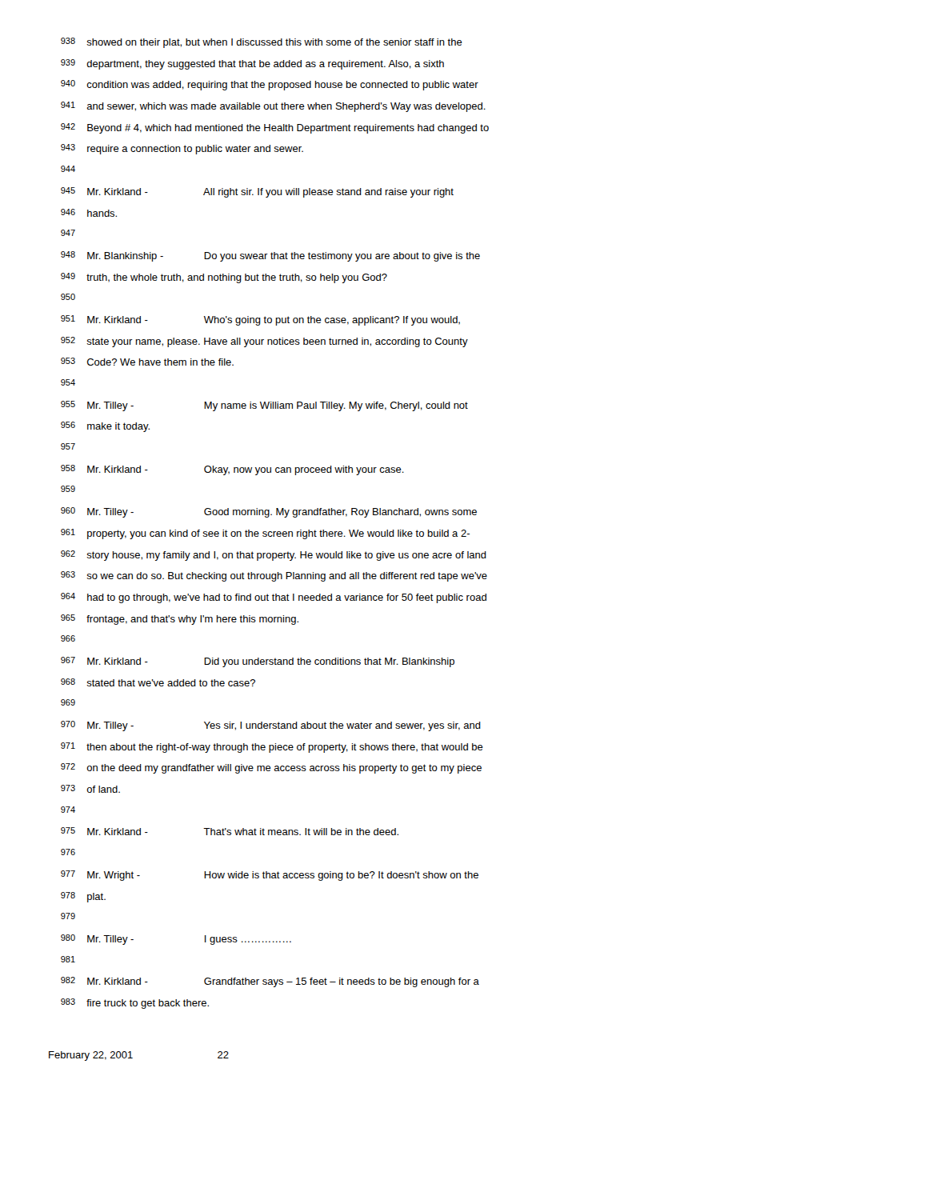| 938 | showed on their plat, but when I discussed this with some of the senior staff in the |
| 939 | department, they suggested that that be added as a requirement. Also, a sixth |
| 940 | condition was added, requiring that the proposed house be connected to public water |
| 941 | and sewer, which was made available out there when Shepherd's Way was developed. |
| 942 | Beyond # 4, which had mentioned the Health Department requirements had changed to |
| 943 | require a connection to public water and sewer. |
| 944 | |
| 945 | Mr. Kirkland - All right sir. If you will please stand and raise your right |
| 946 | hands. |
| 947 | |
| 948 | Mr. Blankinship - Do you swear that the testimony you are about to give is the |
| 949 | truth, the whole truth, and nothing but the truth, so help you God? |
| 950 | |
| 951 | Mr. Kirkland - Who's going to put on the case, applicant? If you would, |
| 952 | state your name, please. Have all your notices been turned in, according to County |
| 953 | Code? We have them in the file. |
| 954 | |
| 955 | Mr. Tilley - My name is William Paul Tilley. My wife, Cheryl, could not |
| 956 | make it today. |
| 957 | |
| 958 | Mr. Kirkland - Okay, now you can proceed with your case. |
| 959 | |
| 960 | Mr. Tilley - Good morning. My grandfather, Roy Blanchard, owns some |
| 961 | property, you can kind of see it on the screen right there. We would like to build a 2- |
| 962 | story house, my family and I, on that property. He would like to give us one acre of land |
| 963 | so we can do so. But checking out through Planning and all the different red tape we've |
| 964 | had to go through, we've had to find out that I needed a variance for 50 feet public road |
| 965 | frontage, and that's why I'm here this morning. |
| 966 | |
| 967 | Mr. Kirkland - Did you understand the conditions that Mr. Blankinship |
| 968 | stated that we've added to the case? |
| 969 | |
| 970 | Mr. Tilley - Yes sir, I understand about the water and sewer, yes sir, and |
| 971 | then about the right-of-way through the piece of property, it shows there, that would be |
| 972 | on the deed my grandfather will give me access across his property to get to my piece |
| 973 | of land. |
| 974 | |
| 975 | Mr. Kirkland - That's what it means. It will be in the deed. |
| 976 | |
| 977 | Mr. Wright - How wide is that access going to be? It doesn't show on the |
| 978 | plat. |
| 979 | |
| 980 | Mr. Tilley - I guess …………… |
| 981 | |
| 982 | Mr. Kirkland - Grandfather says – 15 feet – it needs to be big enough for a |
| 983 | fire truck to get back there. |
February 22, 2001 22